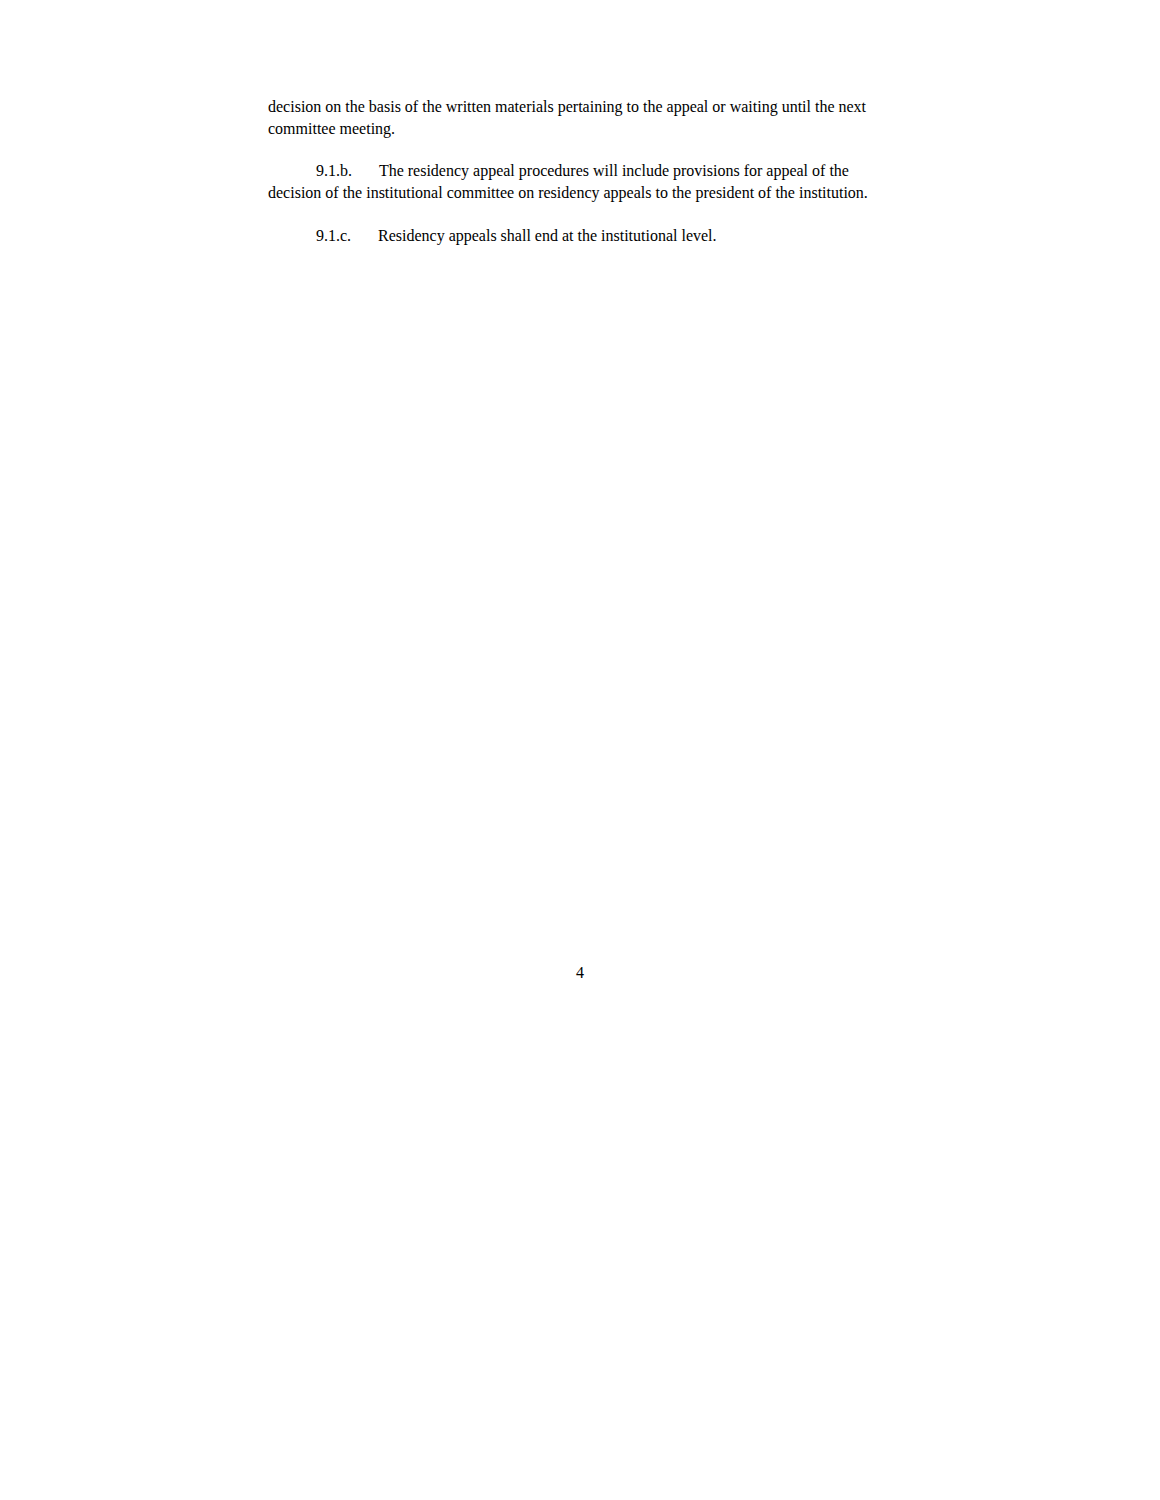decision on the basis of the written materials pertaining to the appeal or waiting until the next committee meeting.
9.1.b. The residency appeal procedures will include provisions for appeal of the decision of the institutional committee on residency appeals to the president of the institution.
9.1.c. Residency appeals shall end at the institutional level.
4